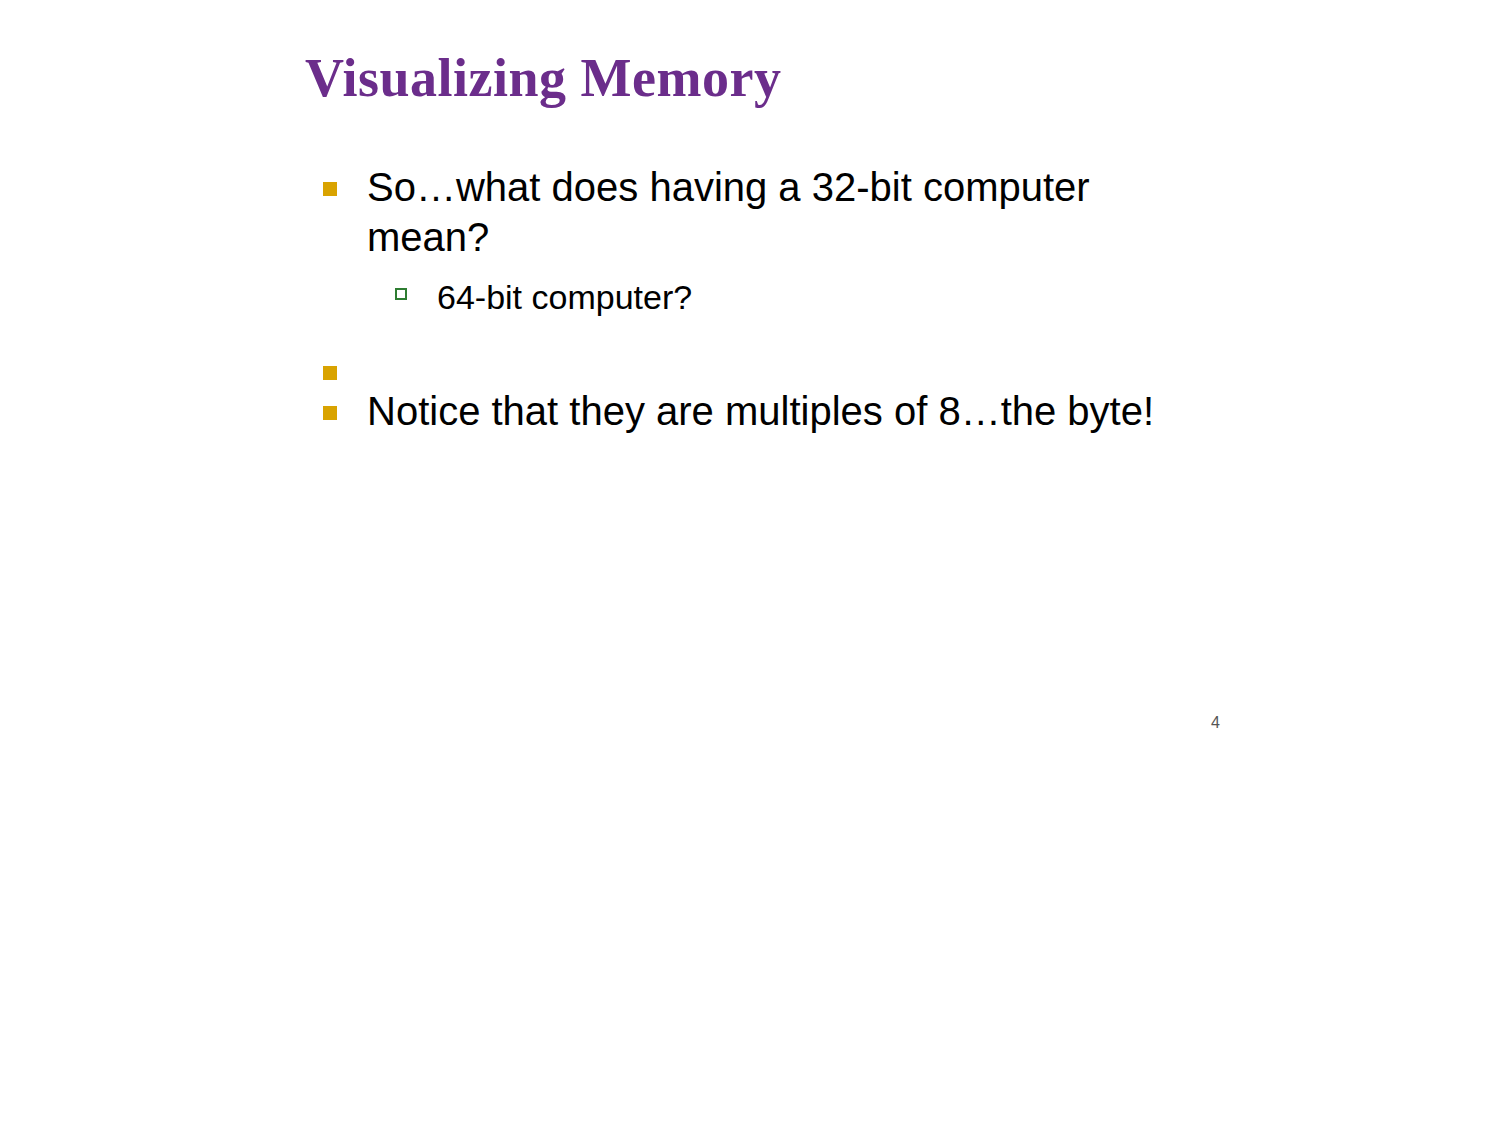Visualizing Memory
So…what does having a 32-bit computer mean?
64-bit computer?
Notice that they are multiples of 8…the byte!
4